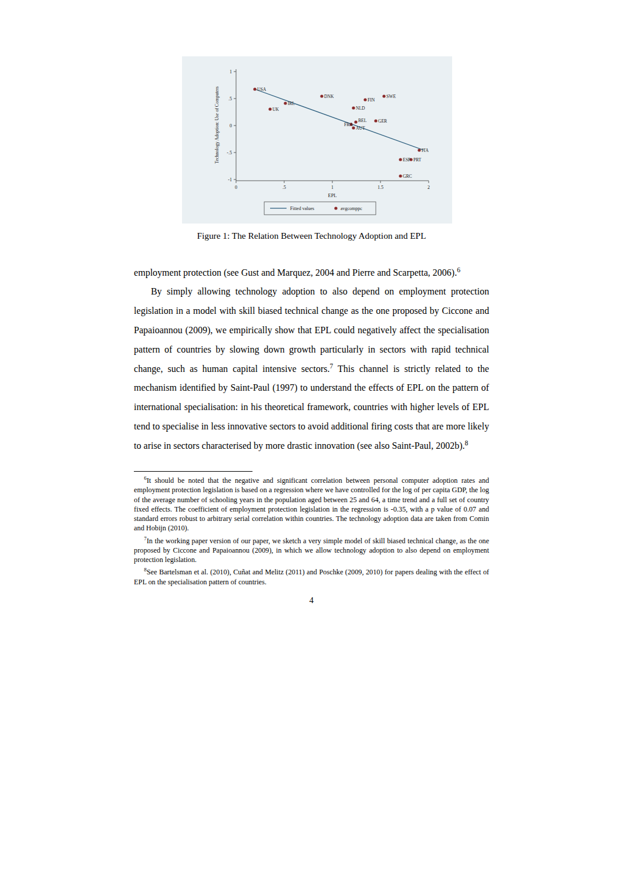1 .5 0 -.5 -1 0 .5 1 1.5 2 EPL Technology Adoption: Use of Computers USA UK IRL DNK NLD FIN SWE BEL FRA AUT GER ITA ESP PRT GRC Fitted values avgcomppc
Figure 1: The Relation Between Technology Adoption and EPL
employment protection (see Gust and Marquez, 2004 and Pierre and Scarpetta, 2006).6
By simply allowing technology adoption to also depend on employment protection legislation in a model with skill biased technical change as the one proposed by Ciccone and Papaioannou (2009), we empirically show that EPL could negatively affect the specialisation pattern of countries by slowing down growth particularly in sectors with rapid technical change, such as human capital intensive sectors.7 This channel is strictly related to the mechanism identified by Saint-Paul (1997) to understand the effects of EPL on the pattern of international specialisation: in his theoretical framework, countries with higher levels of EPL tend to specialise in less innovative sectors to avoid additional firing costs that are more likely to arise in sectors characterised by more drastic innovation (see also Saint-Paul, 2002b).8
6It should be noted that the negative and significant correlation between personal computer adoption rates and employment protection legislation is based on a regression where we have controlled for the log of per capita GDP, the log of the average number of schooling years in the population aged between 25 and 64, a time trend and a full set of country fixed effects. The coefficient of employment protection legislation in the regression is -0.35, with a p value of 0.07 and standard errors robust to arbitrary serial correlation within countries. The technology adoption data are taken from Comin and Hobijn (2010).
7In the working paper version of our paper, we sketch a very simple model of skill biased technical change, as the one proposed by Ciccone and Papaioannou (2009), in which we allow technology adoption to also depend on employment protection legislation.
8See Bartelsman et al. (2010), Cuñat and Melitz (2011) and Poschke (2009, 2010) for papers dealing with the effect of EPL on the specialisation pattern of countries.
4